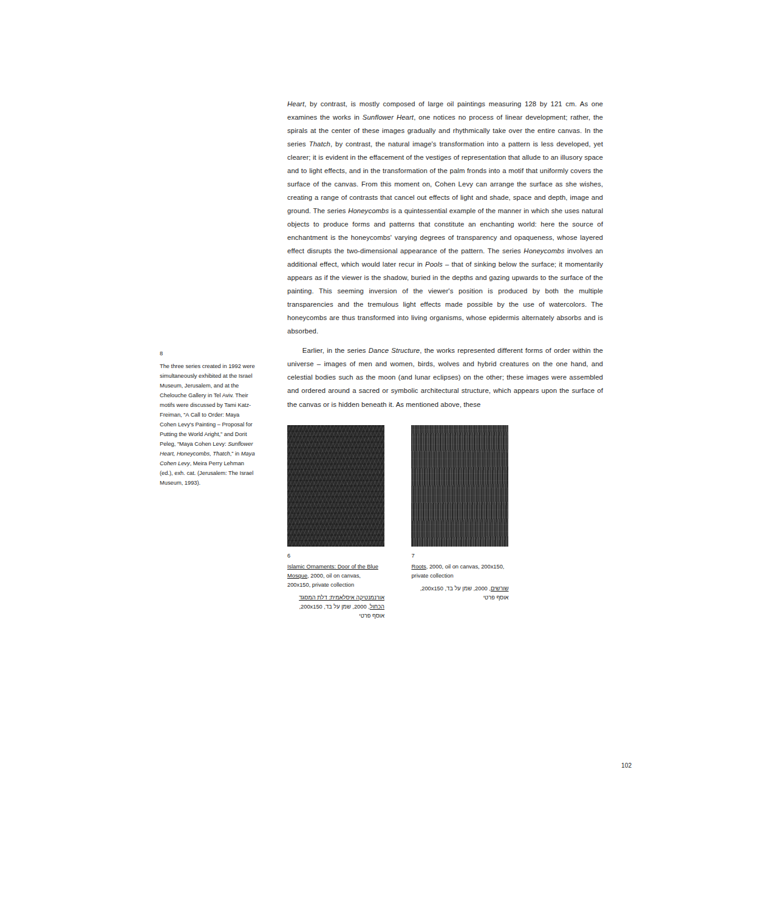Heart, by contrast, is mostly composed of large oil paintings measuring 128 by 121 cm. As one examines the works in Sunflower Heart, one notices no process of linear development; rather, the spirals at the center of these images gradually and rhythmically take over the entire canvas. In the series Thatch, by contrast, the natural image's transformation into a pattern is less developed, yet clearer; it is evident in the effacement of the vestiges of representation that allude to an illusory space and to light effects, and in the transformation of the palm fronds into a motif that uniformly covers the surface of the canvas. From this moment on, Cohen Levy can arrange the surface as she wishes, creating a range of contrasts that cancel out effects of light and shade, space and depth, image and ground. The series Honeycombs is a quintessential example of the manner in which she uses natural objects to produce forms and patterns that constitute an enchanting world: here the source of enchantment is the honeycombs' varying degrees of transparency and opaqueness, whose layered effect disrupts the two-dimensional appearance of the pattern. The series Honeycombs involves an additional effect, which would later recur in Pools – that of sinking below the surface; it momentarily appears as if the viewer is the shadow, buried in the depths and gazing upwards to the surface of the painting. This seeming inversion of the viewer's position is produced by both the multiple transparencies and the tremulous light effects made possible by the use of watercolors. The honeycombs are thus transformed into living organisms, whose epidermis alternately absorbs and is absorbed.
Earlier, in the series Dance Structure, the works represented different forms of order within the universe – images of men and women, birds, wolves and hybrid creatures on the one hand, and celestial bodies such as the moon (and lunar eclipses) on the other; these images were assembled and ordered around a sacred or symbolic architectural structure, which appears upon the surface of the canvas or is hidden beneath it. As mentioned above, these
8
The three series created in 1992 were simultaneously exhibited at the Israel Museum, Jerusalem, and at the Chelouche Gallery in Tel Aviv. Their motifs were discussed by Tami Katz-Freiman, “A Call to Order: Maya Cohen Levy's Painting – Proposal for Putting the World Aright,” and Dorit Peleg, “Maya Cohen Levy: Sunflower Heart, Honeycombs, Thatch,” in Maya Cohen Levy, Meira Perry Lehman (ed.), exh. cat. (Jerusalem: The Israel Museum, 1993).
6 Islamic Ornaments: Door of the Blue Mosque, 2000, oil on canvas, 200x150, private collection אורנמנטיקה איסלאמית: דלת המסגד הכחול, 2000, שמן על בד, 200x150, אוסף פרטי
7 Roots, 2000, oil on canvas, 200x150, private collection שורשים, 2000, שמן על בד, 200x150, אוסף פרטי
102